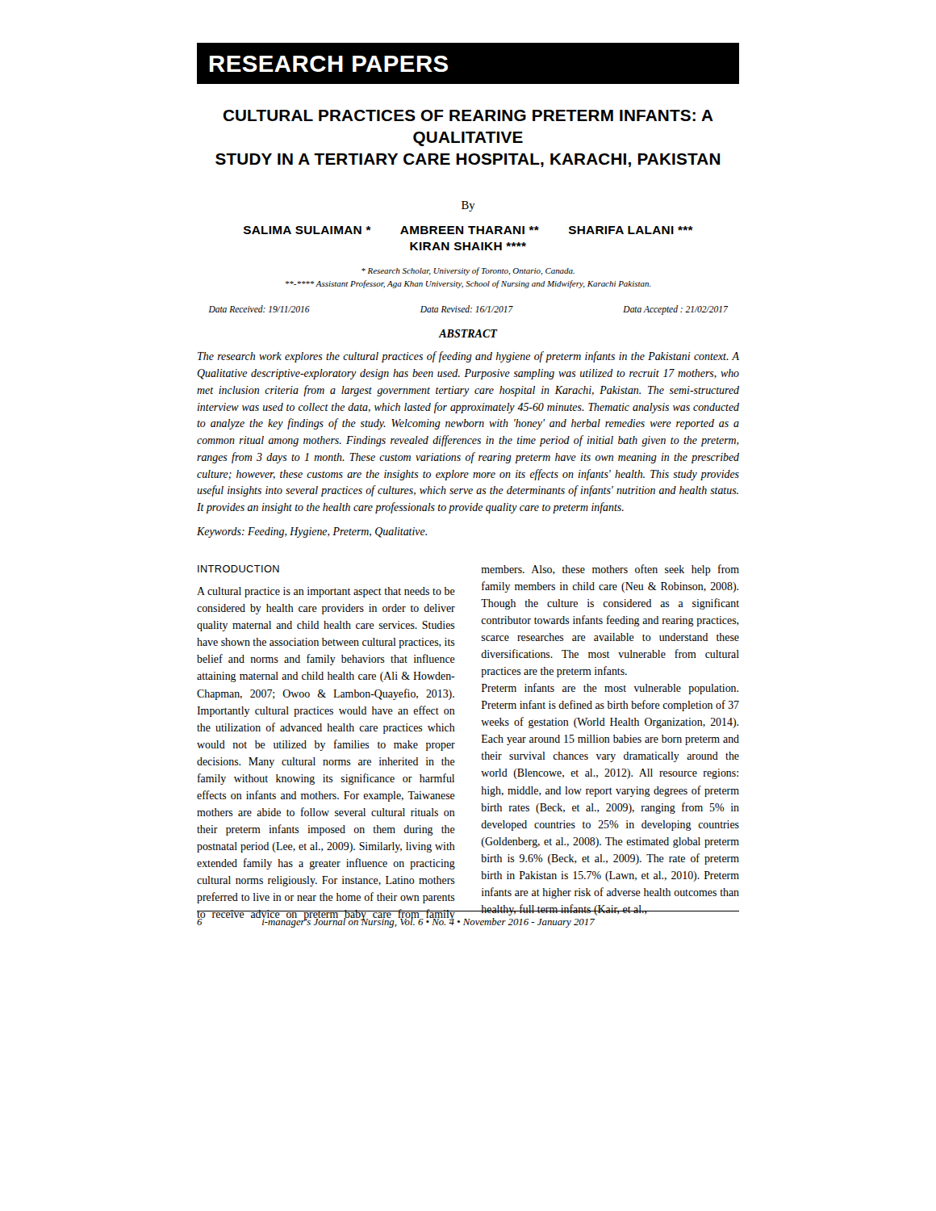RESEARCH PAPERS
CULTURAL PRACTICES OF REARING PRETERM INFANTS: A QUALITATIVE
STUDY IN A TERTIARY CARE HOSPITAL, KARACHI, PAKISTAN
By
SALIMA SULAIMAN *AMBREEN THARANI **SHARIFA LALANI ***KIRAN SHAIKH ****
* Research Scholar, University of Toronto, Ontario, Canada.
**-**** Assistant Professor, Aga Khan University, School of Nursing and Midwifery, Karachi Pakistan.
Data Received: 19/11/2016 Data Revised: 16/1/2017 Data Accepted : 21/02/2017
ABSTRACT
The research work explores the cultural practices of feeding and hygiene of preterm infants in the Pakistani context. A Qualitative descriptive-exploratory design has been used. Purposive sampling was utilized to recruit 17 mothers, who met inclusion criteria from a largest government tertiary care hospital in Karachi, Pakistan. The semi-structured interview was used to collect the data, which lasted for approximately 45-60 minutes. Thematic analysis was conducted to analyze the key findings of the study. Welcoming newborn with 'honey' and herbal remedies were reported as a common ritual among mothers. Findings revealed differences in the time period of initial bath given to the preterm, ranges from 3 days to 1 month. These custom variations of rearing preterm have its own meaning in the prescribed culture; however, these customs are the insights to explore more on its effects on infants' health. This study provides useful insights into several practices of cultures, which serve as the determinants of infants' nutrition and health status. It provides an insight to the health care professionals to provide quality care to preterm infants.
Keywords: Feeding, Hygiene, Preterm, Qualitative.
INTRODUCTION
A cultural practice is an important aspect that needs to be considered by health care providers in order to deliver quality maternal and child health care services. Studies have shown the association between cultural practices, its belief and norms and family behaviors that influence attaining maternal and child health care (Ali & Howden-Chapman, 2007; Owoo & Lambon-Quayefio, 2013). Importantly cultural practices would have an effect on the utilization of advanced health care practices which would not be utilized by families to make proper decisions. Many cultural norms are inherited in the family without knowing its significance or harmful effects on infants and mothers. For example, Taiwanese mothers are abide to follow several cultural rituals on their preterm infants imposed on them during the postnatal period (Lee, et al., 2009). Similarly, living with extended family has a greater influence on practicing cultural norms religiously. For instance, Latino mothers preferred to live in or near the home of their own parents to receive advice on preterm baby care from family members. Also, these mothers often seek help from family members in child care (Neu & Robinson, 2008). Though the culture is considered as a significant contributor towards infants feeding and rearing practices, scarce researches are available to understand these diversifications. The most vulnerable from cultural practices are the preterm infants.
Preterm infants are the most vulnerable population. Preterm infant is defined as birth before completion of 37 weeks of gestation (World Health Organization, 2014). Each year around 15 million babies are born preterm and their survival chances vary dramatically around the world (Blencowe, et al., 2012). All resource regions: high, middle, and low report varying degrees of preterm birth rates (Beck, et al., 2009), ranging from 5% in developed countries to 25% in developing countries (Goldenberg, et al., 2008). The estimated global preterm birth is 9.6% (Beck, et al., 2009). The rate of preterm birth in Pakistan is 15.7% (Lawn, et al., 2010). Preterm infants are at higher risk of adverse health outcomes than healthy, full term infants (Kair, et al.,
6 i-manager's Journal on Nursing, Vol. 6 • No. 4 • November 2016 - January 2017